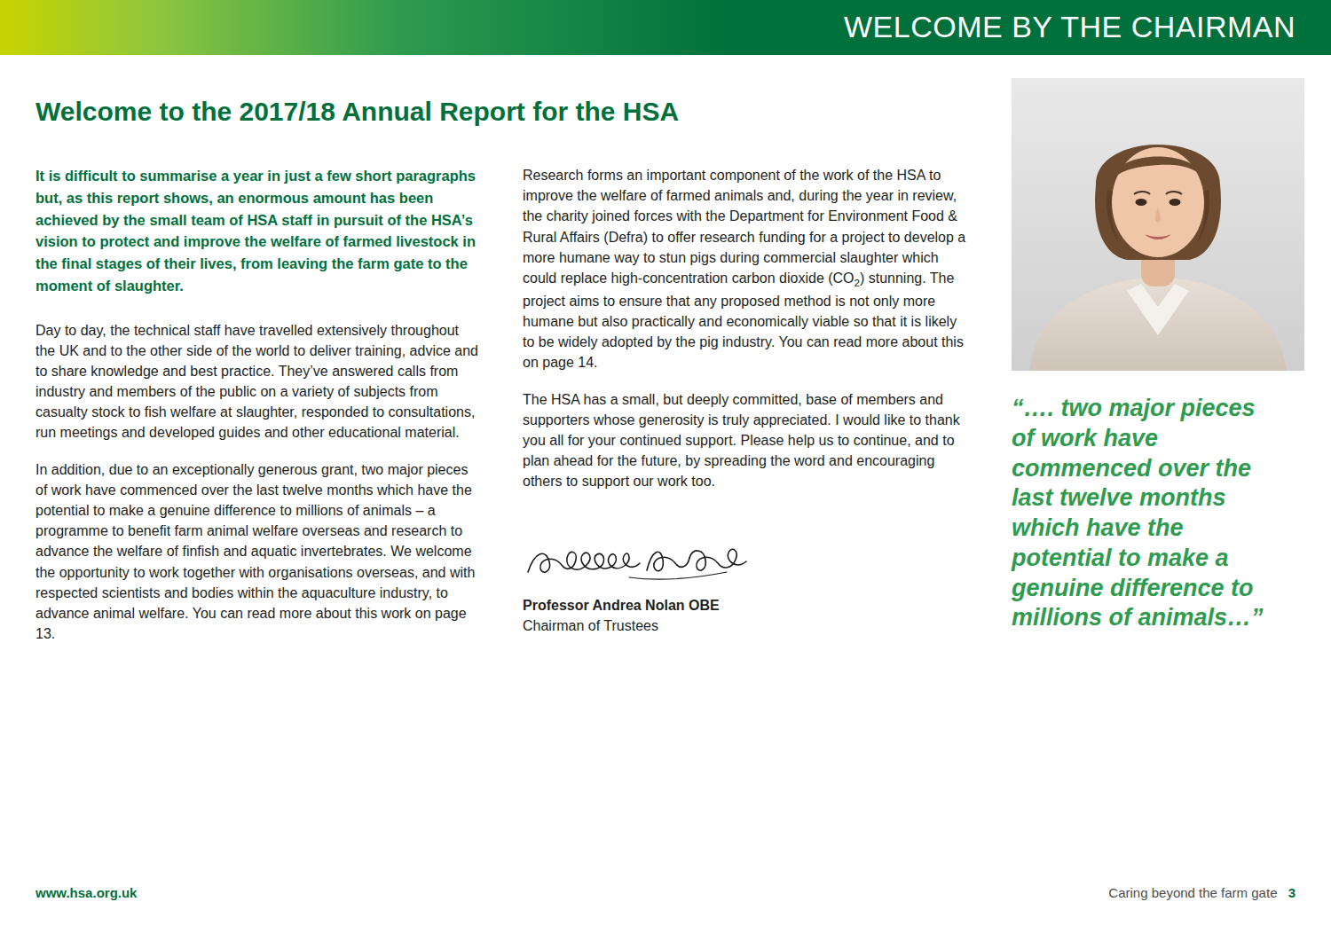Welcome by the Chairman
Welcome to the 2017/18 Annual Report for the HSA
It is difficult to summarise a year in just a few short paragraphs but, as this report shows, an enormous amount has been achieved by the small team of HSA staff in pursuit of the HSA’s vision to protect and improve the welfare of farmed livestock in the final stages of their lives, from leaving the farm gate to the moment of slaughter.
Day to day, the technical staff have travelled extensively throughout the UK and to the other side of the world to deliver training, advice and to share knowledge and best practice. They’ve answered calls from industry and members of the public on a variety of subjects from casualty stock to fish welfare at slaughter, responded to consultations, run meetings and developed guides and other educational material.
In addition, due to an exceptionally generous grant, two major pieces of work have commenced over the last twelve months which have the potential to make a genuine difference to millions of animals – a programme to benefit farm animal welfare overseas and research to advance the welfare of finfish and aquatic invertebrates. We welcome the opportunity to work together with organisations overseas, and with respected scientists and bodies within the aquaculture industry, to advance animal welfare. You can read more about this work on page 13.
Research forms an important component of the work of the HSA to improve the welfare of farmed animals and, during the year in review, the charity joined forces with the Department for Environment Food & Rural Affairs (Defra) to offer research funding for a project to develop a more humane way to stun pigs during commercial slaughter which could replace high-concentration carbon dioxide (CO2) stunning. The project aims to ensure that any proposed method is not only more humane but also practically and economically viable so that it is likely to be widely adopted by the pig industry. You can read more about this on page 14.
The HSA has a small, but deeply committed, base of members and supporters whose generosity is truly appreciated. I would like to thank you all for your continued support. Please help us to continue, and to plan ahead for the future, by spreading the word and encouraging others to support our work too.
Professor Andrea Nolan OBE
Chairman of Trustees
“…. two major pieces of work have commenced over the last twelve months which have the potential to make a genuine difference to millions of animals…”
www.hsa.org.uk
Caring beyond the farm gate 3